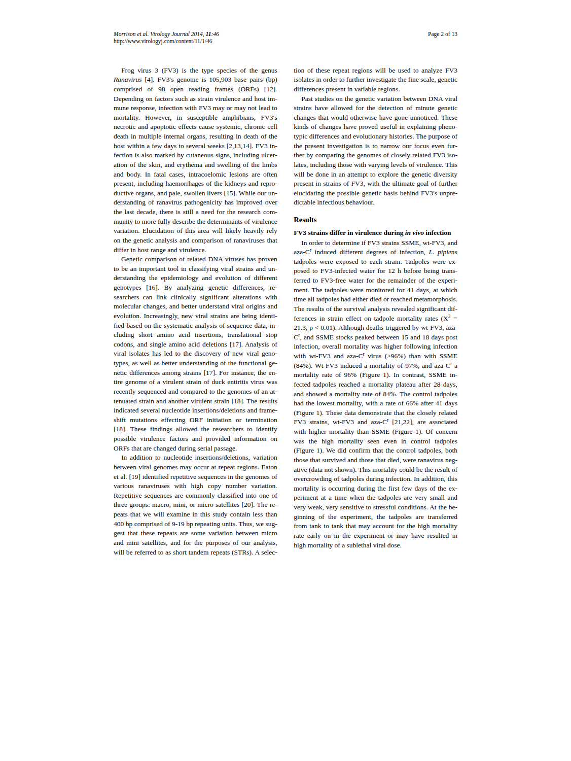Morrison et al. Virology Journal 2014, 11:46
http://www.virologyj.com/content/11/1/46
Page 2 of 13
Frog virus 3 (FV3) is the type species of the genus Ranavirus [4]. FV3′s genome is 105,903 base pairs (bp) comprised of 98 open reading frames (ORFs) [12]. Depending on factors such as strain virulence and host immune response, infection with FV3 may or may not lead to mortality. However, in susceptible amphibians, FV3′s necrotic and apoptotic effects cause systemic, chronic cell death in multiple internal organs, resulting in death of the host within a few days to several weeks [2,13,14]. FV3 infection is also marked by cutaneous signs, including ulceration of the skin, and erythema and swelling of the limbs and body. In fatal cases, intracoelomic lesions are often present, including haemorrhages of the kidneys and reproductive organs, and pale, swollen livers [15]. While our understanding of ranavirus pathogenicity has improved over the last decade, there is still a need for the research community to more fully describe the determinants of virulence variation. Elucidation of this area will likely heavily rely on the genetic analysis and comparison of ranaviruses that differ in host range and virulence.
Genetic comparison of related DNA viruses has proven to be an important tool in classifying viral strains and understanding the epidemiology and evolution of different genotypes [16]. By analyzing genetic differences, researchers can link clinically significant alterations with molecular changes, and better understand viral origins and evolution. Increasingly, new viral strains are being identified based on the systematic analysis of sequence data, including short amino acid insertions, translational stop codons, and single amino acid deletions [17]. Analysis of viral isolates has led to the discovery of new viral genotypes, as well as better understanding of the functional genetic differences among strains [17]. For instance, the entire genome of a virulent strain of duck entiritis virus was recently sequenced and compared to the genomes of an attenuated strain and another virulent strain [18]. The results indicated several nucleotide insertions/deletions and frame-shift mutations effecting ORF initiation or termination [18]. These findings allowed the researchers to identify possible virulence factors and provided information on ORFs that are changed during serial passage.
In addition to nucleotide insertions/deletions, variation between viral genomes may occur at repeat regions. Eaton et al. [19] identified repetitive sequences in the genomes of various ranaviruses with high copy number variation. Repetitive sequences are commonly classified into one of three groups: macro, mini, or micro satellites [20]. The repeats that we will examine in this study contain less than 400 bp comprised of 9-19 bp repeating units. Thus, we suggest that these repeats are some variation between micro and mini satellites, and for the purposes of our analysis, will be referred to as short tandem repeats (STRs). A selection of these repeat regions will be used to analyze FV3 isolates in order to further investigate the fine scale, genetic differences present in variable regions.
Past studies on the genetic variation between DNA viral strains have allowed for the detection of minute genetic changes that would otherwise have gone unnoticed. These kinds of changes have proved useful in explaining phenotypic differences and evolutionary histories. The purpose of the present investigation is to narrow our focus even further by comparing the genomes of closely related FV3 isolates, including those with varying levels of virulence. This will be done in an attempt to explore the genetic diversity present in strains of FV3, with the ultimate goal of further elucidating the possible genetic basis behind FV3′s unpredictable infectious behaviour.
Results
FV3 strains differ in virulence during in vivo infection
In order to determine if FV3 strains SSME, wt-FV3, and aza-Cr induced different degrees of infection, L. pipiens tadpoles were exposed to each strain. Tadpoles were exposed to FV3-infected water for 12 h before being transferred to FV3-free water for the remainder of the experiment. The tadpoles were monitored for 41 days, at which time all tadpoles had either died or reached metamorphosis. The results of the survival analysis revealed significant differences in strain effect on tadpole mortality rates (X2 = 21.3, p < 0.01). Although deaths triggered by wt-FV3, aza-Cr, and SSME stocks peaked between 15 and 18 days post infection, overall mortality was higher following infection with wt-FV3 and aza-Cr virus (>96%) than with SSME (84%). Wt-FV3 induced a mortality of 97%, and aza-Cr a mortality rate of 96% (Figure 1). In contrast, SSME infected tadpoles reached a mortality plateau after 28 days, and showed a mortality rate of 84%. The control tadpoles had the lowest mortality, with a rate of 66% after 41 days (Figure 1). These data demonstrate that the closely related FV3 strains, wt-FV3 and aza-Cr [21,22], are associated with higher mortality than SSME (Figure 1). Of concern was the high mortality seen even in control tadpoles (Figure 1). We did confirm that the control tadpoles, both those that survived and those that died, were ranavirus negative (data not shown). This mortality could be the result of overcrowding of tadpoles during infection. In addition, this mortality is occurring during the first few days of the experiment at a time when the tadpoles are very small and very weak, very sensitive to stressful conditions. At the beginning of the experiment, the tadpoles are transferred from tank to tank that may account for the high mortality rate early on in the experiment or may have resulted in high mortality of a sublethal viral dose.